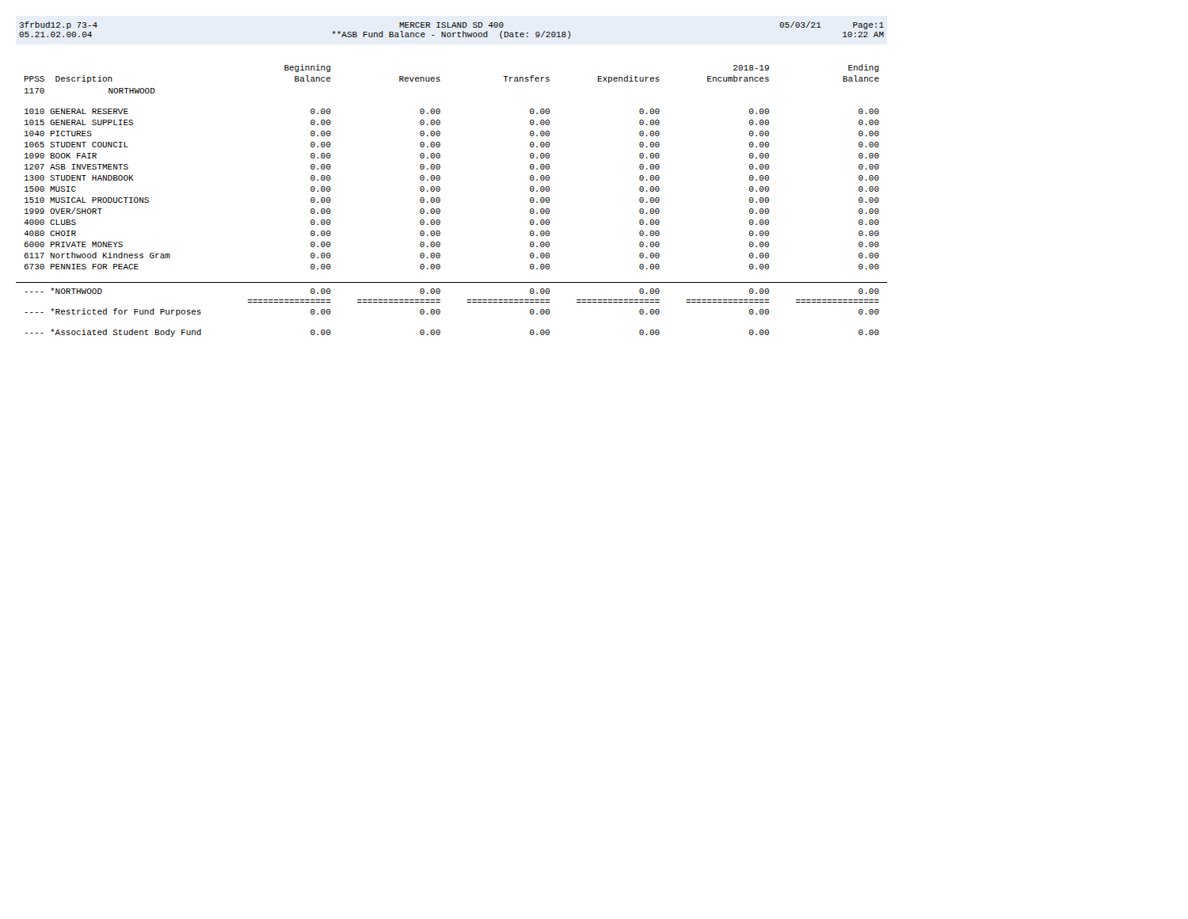| 3frbud12.p 73-4 | MERCER ISLAND SD 400 | 05/03/21 Page:1 |
| 05.21.02.00.04 | **ASB Fund Balance - Northwood (Date: 9/2018) | 10:22 AM |
| | Beginning | | | | 2018-19 | Ending |
| --- | --- | --- | --- | --- | --- | --- |
| PPSS Description | Balance | Revenues | Transfers | Expenditures | Encumbrances | Balance |
| 1170 NORTHWOOD | |
| 1010 GENERAL RESERVE | 0.00 | 0.00 | 0.00 | 0.00 | 0.00 | 0.00 |
| 1015 GENERAL SUPPLIES | 0.00 | 0.00 | 0.00 | 0.00 | 0.00 | 0.00 |
| 1040 PICTURES | 0.00 | 0.00 | 0.00 | 0.00 | 0.00 | 0.00 |
| 1065 STUDENT COUNCIL | 0.00 | 0.00 | 0.00 | 0.00 | 0.00 | 0.00 |
| 1090 BOOK FAIR | 0.00 | 0.00 | 0.00 | 0.00 | 0.00 | 0.00 |
| 1207 ASB INVESTMENTS | 0.00 | 0.00 | 0.00 | 0.00 | 0.00 | 0.00 |
| 1300 STUDENT HANDBOOK | 0.00 | 0.00 | 0.00 | 0.00 | 0.00 | 0.00 |
| 1500 MUSIC | 0.00 | 0.00 | 0.00 | 0.00 | 0.00 | 0.00 |
| 1510 MUSICAL PRODUCTIONS | 0.00 | 0.00 | 0.00 | 0.00 | 0.00 | 0.00 |
| 1999 OVER/SHORT | 0.00 | 0.00 | 0.00 | 0.00 | 0.00 | 0.00 |
| 4000 CLUBS | 0.00 | 0.00 | 0.00 | 0.00 | 0.00 | 0.00 |
| 4080 CHOIR | 0.00 | 0.00 | 0.00 | 0.00 | 0.00 | 0.00 |
| 6000 PRIVATE MONEYS | 0.00 | 0.00 | 0.00 | 0.00 | 0.00 | 0.00 |
| 6117 Northwood Kindness Gram | 0.00 | 0.00 | 0.00 | 0.00 | 0.00 | 0.00 |
| 6730 PENNIES FOR PEACE | 0.00 | 0.00 | 0.00 | 0.00 | 0.00 | 0.00 |
| ---- *NORTHWOOD | 0.00 | 0.00 | 0.00 | 0.00 | 0.00 | 0.00 |
| | ================ | ================ | ================ | ================ | ================ | ================ |
| ---- *Restricted for Fund Purposes | 0.00 | 0.00 | 0.00 | 0.00 | 0.00 | 0.00 |
| ---- *Associated Student Body Fund | 0.00 | 0.00 | 0.00 | 0.00 | 0.00 | 0.00 |